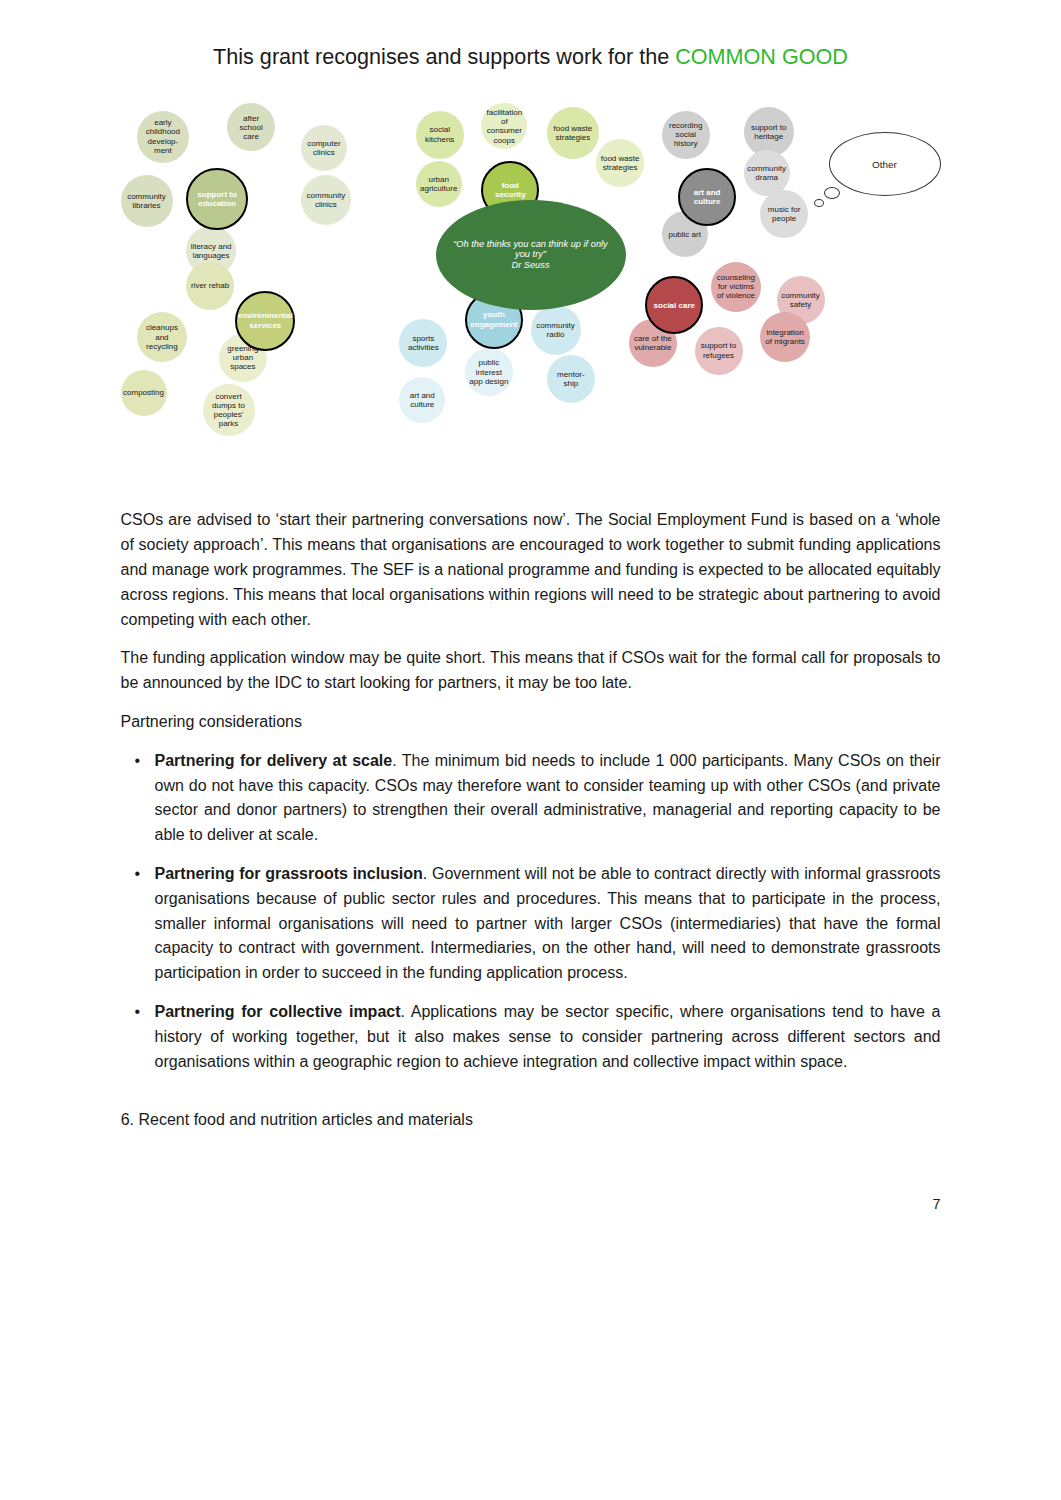This grant recognises and supports work for the COMMON GOOD
early childhood develop-ment
after school care
computer clinics
community clinics
community libraries
literacy and languages
support to education
social kitchens
facilitation of consumer coops
food waste strategies
food waste strategies
urban agriculture
food security
recording social history
support to heritage
community drama
music for people
public art
art and culture
river rehab
cleanups and recycling
greening urban spaces
composting
convert dumps to peoples' parks
environmental services
sports activities
community radio
public interest app design
art and culture
mentor-ship
youth engagement
counseling for victims of violence
community safety
integration of migrants
support to refugees
care of the vulnerable
social care
“Oh the thinks you can think up if only you try”
Dr Seuss
Other
CSOs are advised to ‘start their partnering conversations now’. The Social Employment Fund is based on a ‘whole of society approach’. This means that organisations are encouraged to work together to submit funding applications and manage work programmes. The SEF is a national programme and funding is expected to be allocated equitably across regions. This means that local organisations within regions will need to be strategic about partnering to avoid competing with each other.
The funding application window may be quite short. This means that if CSOs wait for the formal call for proposals to be announced by the IDC to start looking for partners, it may be too late.
Partnering considerations
Partnering for delivery at scale. The minimum bid needs to include 1 000 participants. Many CSOs on their own do not have this capacity. CSOs may therefore want to consider teaming up with other CSOs (and private sector and donor partners) to strengthen their overall administrative, managerial and reporting capacity to be able to deliver at scale.
Partnering for grassroots inclusion. Government will not be able to contract directly with informal grassroots organisations because of public sector rules and procedures. This means that to participate in the process, smaller informal organisations will need to partner with larger CSOs (intermediaries) that have the formal capacity to contract with government. Intermediaries, on the other hand, will need to demonstrate grassroots participation in order to succeed in the funding application process.
Partnering for collective impact. Applications may be sector specific, where organisations tend to have a history of working together, but it also makes sense to consider partnering across different sectors and organisations within a geographic region to achieve integration and collective impact within space.
Recent food and nutrition articles and materials
7